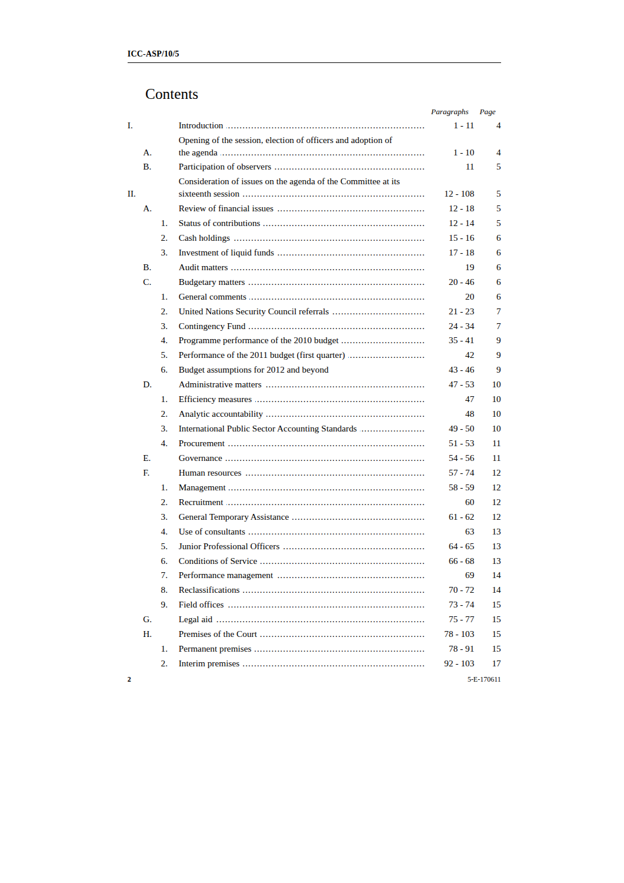ICC-ASP/10/5
Contents
| | | | | Paragraphs | Page |
| I. | | | Introduction | 1 - 11 | 4 |
| | A. | | Opening of the session, election of officers and adoption of the agenda | 1 - 10 | 4 |
| | B. | | Participation of observers | 11 | 5 |
| II. | | | Consideration of issues on the agenda of the Committee at its sixteenth session | 12 - 108 | 5 |
| | A. | | Review of financial issues | 12 - 18 | 5 |
| | | 1. | Status of contributions | 12 - 14 | 5 |
| | | 2. | Cash holdings | 15 - 16 | 6 |
| | | 3. | Investment of liquid funds | 17 - 18 | 6 |
| | B. | | Audit matters | 19 | 6 |
| | C. | | Budgetary matters | 20 - 46 | 6 |
| | | 1. | General comments | 20 | 6 |
| | | 2. | United Nations Security Council referrals | 21 - 23 | 7 |
| | | 3. | Contingency Fund | 24 - 34 | 7 |
| | | 4. | Programme performance of the 2010 budget | 35 - 41 | 9 |
| | | 5. | Performance of the 2011 budget (first quarter) | 42 | 9 |
| | | 6. | Budget assumptions for 2012 and beyond | 43 - 46 | 9 |
| | D. | | Administrative matters | 47 - 53 | 10 |
| | | 1. | Efficiency measures | 47 | 10 |
| | | 2. | Analytic accountability | 48 | 10 |
| | | 3. | International Public Sector Accounting Standards | 49 - 50 | 10 |
| | | 4. | Procurement | 51 - 53 | 11 |
| | E. | | Governance | 54 - 56 | 11 |
| | F. | | Human resources | 57 - 74 | 12 |
| | | 1. | Management | 58 - 59 | 12 |
| | | 2. | Recruitment | 60 | 12 |
| | | 3. | General Temporary Assistance | 61 - 62 | 12 |
| | | 4. | Use of consultants | 63 | 13 |
| | | 5. | Junior Professional Officers | 64 - 65 | 13 |
| | | 6. | Conditions of Service | 66 - 68 | 13 |
| | | 7. | Performance management | 69 | 14 |
| | | 8. | Reclassifications | 70 - 72 | 14 |
| | | 9. | Field offices | 73 - 74 | 15 |
| | G. | | Legal aid | 75 - 77 | 15 |
| | H. | | Premises of the Court | 78 - 103 | 15 |
| | | 1. | Permanent premises | 78 - 91 | 15 |
| | | 2. | Interim premises | 92 - 103 | 17 |
2 5-E-170611